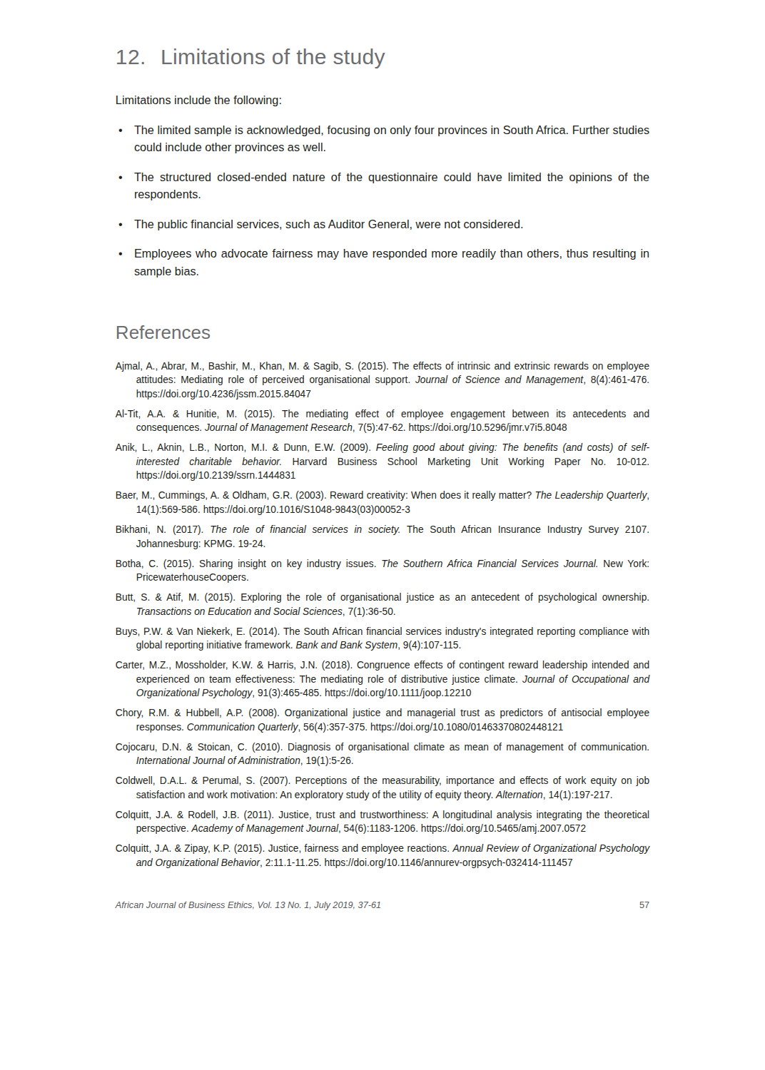12. Limitations of the study
Limitations include the following:
The limited sample is acknowledged, focusing on only four provinces in South Africa. Further studies could include other provinces as well.
The structured closed-ended nature of the questionnaire could have limited the opinions of the respondents.
The public financial services, such as Auditor General, were not considered.
Employees who advocate fairness may have responded more readily than others, thus resulting in sample bias.
References
Ajmal, A., Abrar, M., Bashir, M., Khan, M. & Sagib, S. (2015). The effects of intrinsic and extrinsic rewards on employee attitudes: Mediating role of perceived organisational support. Journal of Science and Management, 8(4):461-476. https://doi.org/10.4236/jssm.2015.84047
Al-Tit, A.A. & Hunitie, M. (2015). The mediating effect of employee engagement between its antecedents and consequences. Journal of Management Research, 7(5):47-62. https://doi.org/10.5296/jmr.v7i5.8048
Anik, L., Aknin, L.B., Norton, M.I. & Dunn, E.W. (2009). Feeling good about giving: The benefits (and costs) of self-interested charitable behavior. Harvard Business School Marketing Unit Working Paper No. 10-012. https://doi.org/10.2139/ssrn.1444831
Baer, M., Cummings, A. & Oldham, G.R. (2003). Reward creativity: When does it really matter? The Leadership Quarterly, 14(1):569-586. https://doi.org/10.1016/S1048-9843(03)00052-3
Bikhani, N. (2017). The role of financial services in society. The South African Insurance Industry Survey 2107. Johannesburg: KPMG. 19-24.
Botha, C. (2015). Sharing insight on key industry issues. The Southern Africa Financial Services Journal. New York: PricewaterhouseCoopers.
Butt, S. & Atif, M. (2015). Exploring the role of organisational justice as an antecedent of psychological ownership. Transactions on Education and Social Sciences, 7(1):36-50.
Buys, P.W. & Van Niekerk, E. (2014). The South African financial services industry's integrated reporting compliance with global reporting initiative framework. Bank and Bank System, 9(4):107-115.
Carter, M.Z., Mossholder, K.W. & Harris, J.N. (2018). Congruence effects of contingent reward leadership intended and experienced on team effectiveness: The mediating role of distributive justice climate. Journal of Occupational and Organizational Psychology, 91(3):465-485. https://doi.org/10.1111/joop.12210
Chory, R.M. & Hubbell, A.P. (2008). Organizational justice and managerial trust as predictors of antisocial employee responses. Communication Quarterly, 56(4):357-375. https://doi.org/10.1080/01463370802448121
Cojocaru, D.N. & Stoican, C. (2010). Diagnosis of organisational climate as mean of management of communication. International Journal of Administration, 19(1):5-26.
Coldwell, D.A.L. & Perumal, S. (2007). Perceptions of the measurability, importance and effects of work equity on job satisfaction and work motivation: An exploratory study of the utility of equity theory. Alternation, 14(1):197-217.
Colquitt, J.A. & Rodell, J.B. (2011). Justice, trust and trustworthiness: A longitudinal analysis integrating the theoretical perspective. Academy of Management Journal, 54(6):1183-1206. https://doi.org/10.5465/amj.2007.0572
Colquitt, J.A. & Zipay, K.P. (2015). Justice, fairness and employee reactions. Annual Review of Organizational Psychology and Organizational Behavior, 2:11.1-11.25. https://doi.org/10.1146/annurev-orgpsych-032414-111457
African Journal of Business Ethics, Vol. 13 No. 1, July 2019, 37-61 57